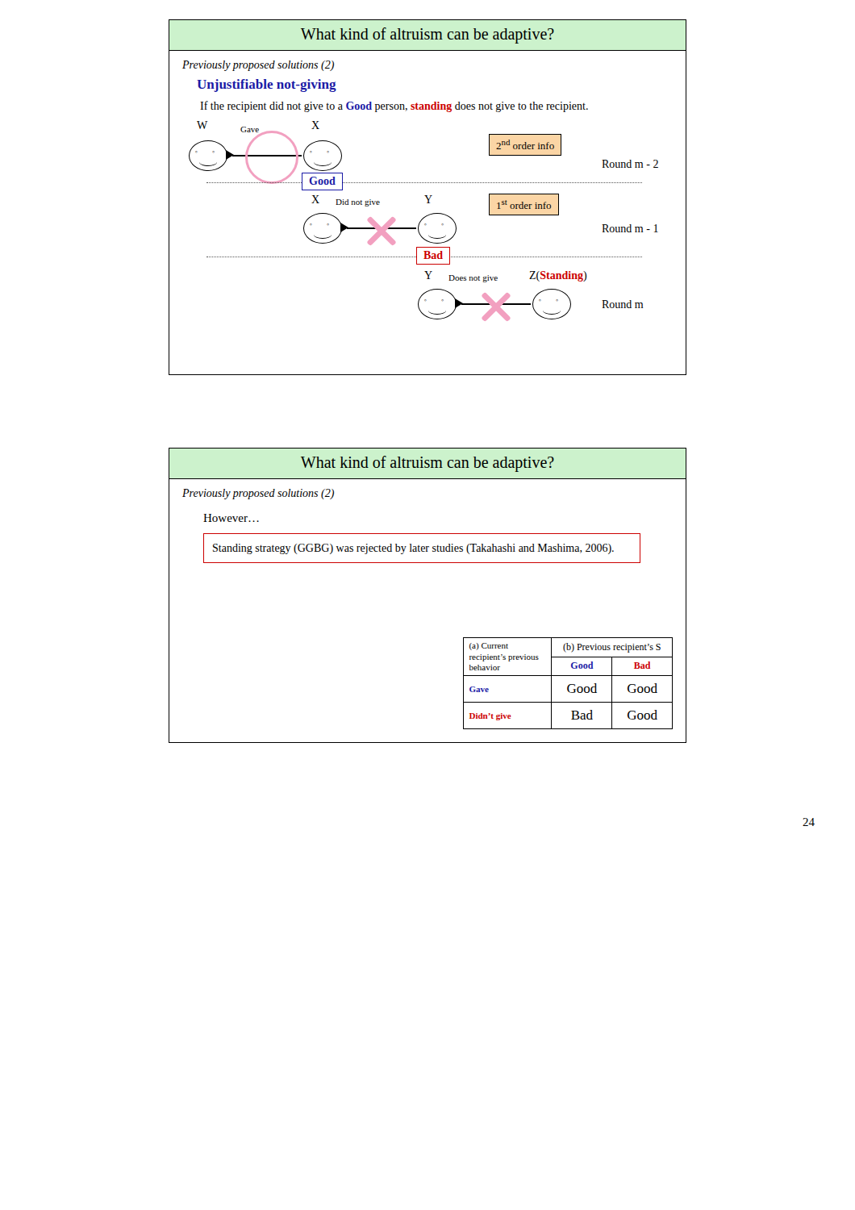What kind of altruism can be adaptive?
Previously proposed solutions (2)
Unjustifiable not-giving
If the recipient did not give to a Good person, standing does not give to the recipient.
W X Gave
◦ ◦
◦ ◦
2nd order info
Round m - 2
Good
X Did not give Y
◦ ◦
◦ ◦
1st order info
Round m - 1
Bad
Y Does not give Z(Standing)
◦ ◦
◦ ◦
Round m
What kind of altruism can be adaptive?
Previously proposed solutions (2)
However…
Standing strategy (GGBG) was rejected by later studies (Takahashi and Mashima, 2006).
| (a) Current recipient’s previous behavior | (b) Previous recipient’s S |
| Good | Bad |
| Gave | Good | Good |
| Didn’t give | Bad | Good |
24